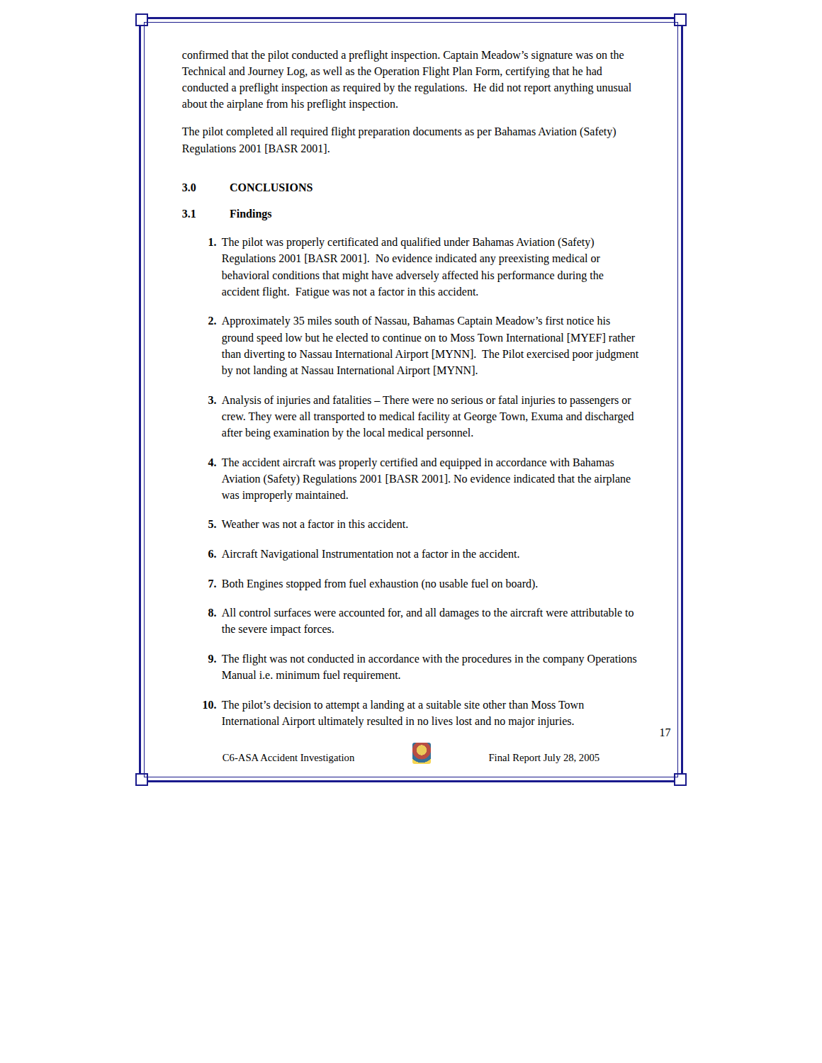confirmed that the pilot conducted a preflight inspection. Captain Meadow’s signature was on the Technical and Journey Log, as well as the Operation Flight Plan Form, certifying that he had conducted a preflight inspection as required by the regulations. He did not report anything unusual about the airplane from his preflight inspection.
The pilot completed all required flight preparation documents as per Bahamas Aviation (Safety) Regulations 2001 [BASR 2001].
3.0 CONCLUSIONS
3.1 Findings
The pilot was properly certificated and qualified under Bahamas Aviation (Safety) Regulations 2001 [BASR 2001]. No evidence indicated any preexisting medical or behavioral conditions that might have adversely affected his performance during the accident flight. Fatigue was not a factor in this accident.
Approximately 35 miles south of Nassau, Bahamas Captain Meadow’s first notice his ground speed low but he elected to continue on to Moss Town International [MYEF] rather than diverting to Nassau International Airport [MYNN]. The Pilot exercised poor judgment by not landing at Nassau International Airport [MYNN].
Analysis of injuries and fatalities – There were no serious or fatal injuries to passengers or crew. They were all transported to medical facility at George Town, Exuma and discharged after being examination by the local medical personnel.
The accident aircraft was properly certified and equipped in accordance with Bahamas Aviation (Safety) Regulations 2001 [BASR 2001]. No evidence indicated that the airplane was improperly maintained.
Weather was not a factor in this accident.
Aircraft Navigational Instrumentation not a factor in the accident.
Both Engines stopped from fuel exhaustion (no usable fuel on board).
All control surfaces were accounted for, and all damages to the aircraft were attributable to the severe impact forces.
The flight was not conducted in accordance with the procedures in the company Operations Manual i.e. minimum fuel requirement.
The pilot’s decision to attempt a landing at a suitable site other than Moss Town International Airport ultimately resulted in no lives lost and no major injuries.
17
C6-ASA Accident Investigation Final Report July 28, 2005